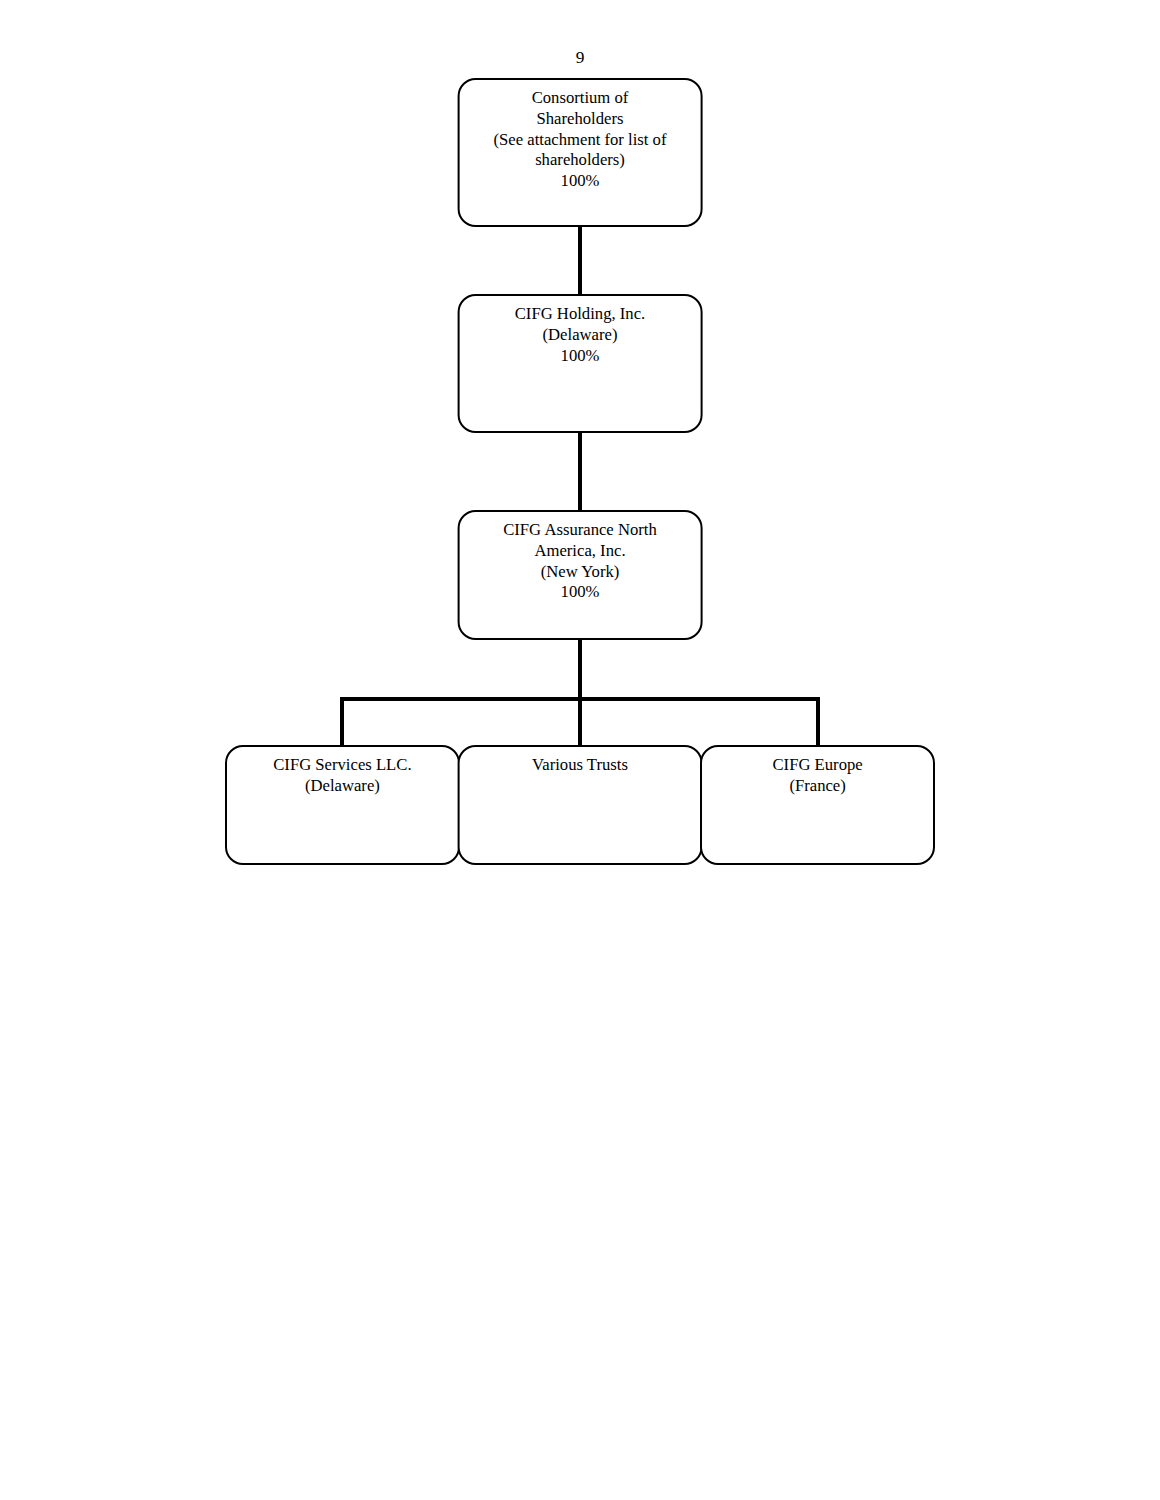9
Consortium of
Shareholders
(See attachment for list of
shareholders)
100%
CIFG Holding, Inc.
(Delaware)
100%
CIFG Assurance North
America, Inc.
(New York)
100%
CIFG Services LLC.
(Delaware)
Various Trusts
CIFG Europe
(France)